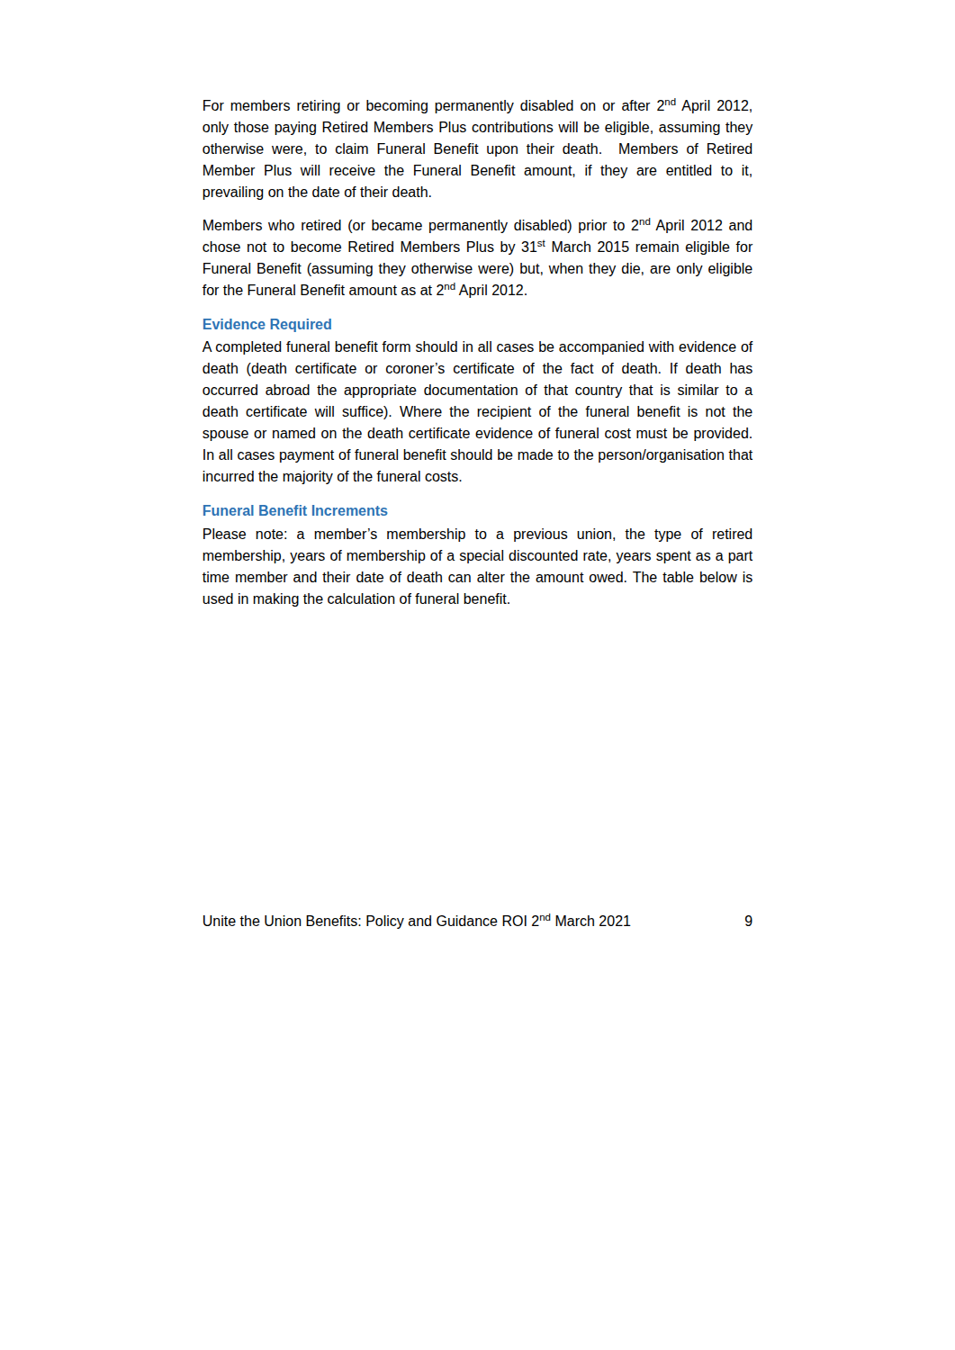For members retiring or becoming permanently disabled on or after 2nd April 2012, only those paying Retired Members Plus contributions will be eligible, assuming they otherwise were, to claim Funeral Benefit upon their death. Members of Retired Member Plus will receive the Funeral Benefit amount, if they are entitled to it, prevailing on the date of their death.
Members who retired (or became permanently disabled) prior to 2nd April 2012 and chose not to become Retired Members Plus by 31st March 2015 remain eligible for Funeral Benefit (assuming they otherwise were) but, when they die, are only eligible for the Funeral Benefit amount as at 2nd April 2012.
Evidence Required
A completed funeral benefit form should in all cases be accompanied with evidence of death (death certificate or coroner’s certificate of the fact of death. If death has occurred abroad the appropriate documentation of that country that is similar to a death certificate will suffice). Where the recipient of the funeral benefit is not the spouse or named on the death certificate evidence of funeral cost must be provided. In all cases payment of funeral benefit should be made to the person/organisation that incurred the majority of the funeral costs.
Funeral Benefit Increments
Please note: a member’s membership to a previous union, the type of retired membership, years of membership of a special discounted rate, years spent as a part time member and their date of death can alter the amount owed. The table below is used in making the calculation of funeral benefit.
Unite the Union Benefits: Policy and Guidance ROI 2nd March 2021 9